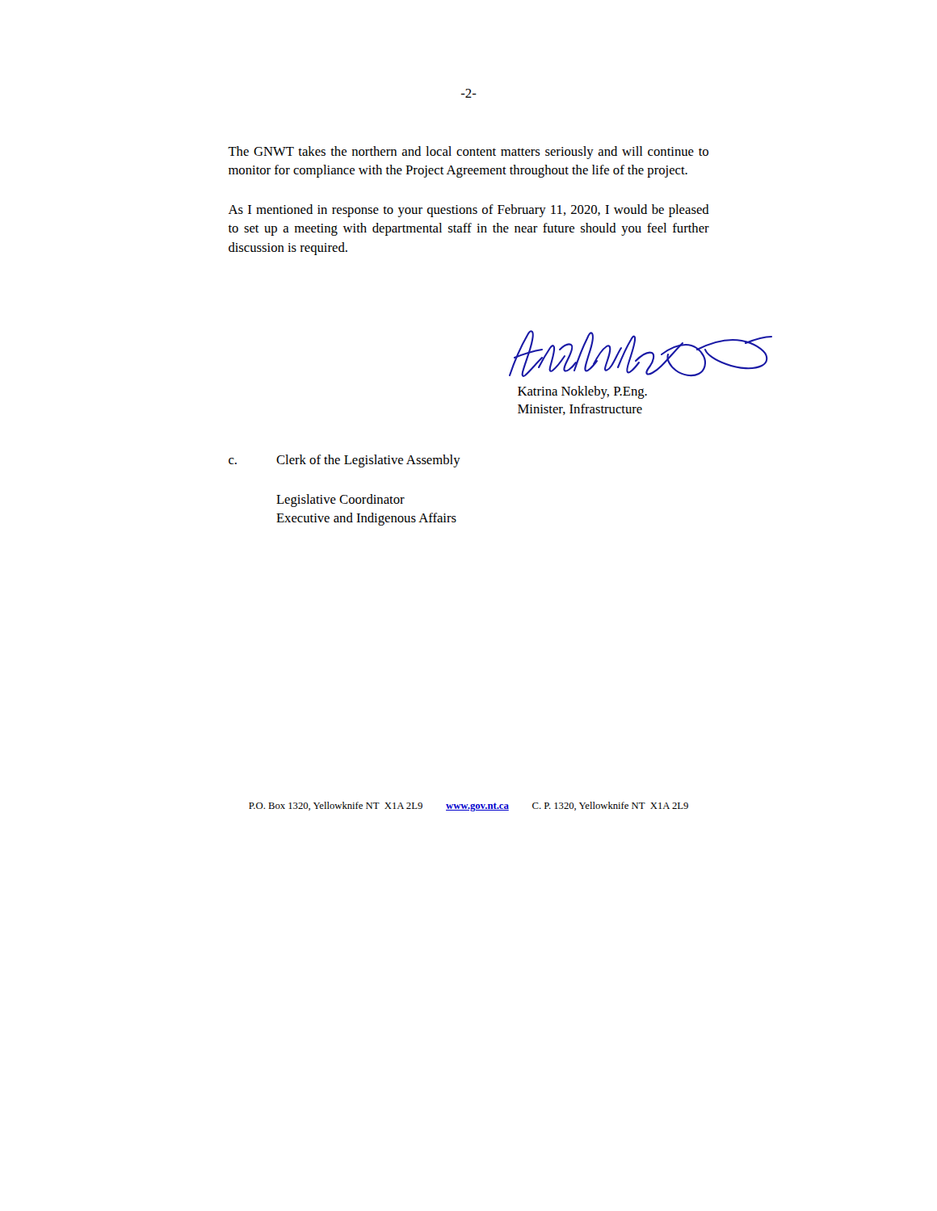-2-
The GNWT takes the northern and local content matters seriously and will continue to monitor for compliance with the Project Agreement throughout the life of the project.
As I mentioned in response to your questions of February 11, 2020, I would be pleased to set up a meeting with departmental staff in the near future should you feel further discussion is required.
Katrina Nokleby, P.Eng.
Minister, Infrastructure
c.
Clerk of the Legislative Assembly
Legislative Coordinator
Executive and Indigenous Affairs
P.O. Box 1320, Yellowknife NT X1A 2L9 www.gov.nt.ca C. P. 1320, Yellowknife NT X1A 2L9